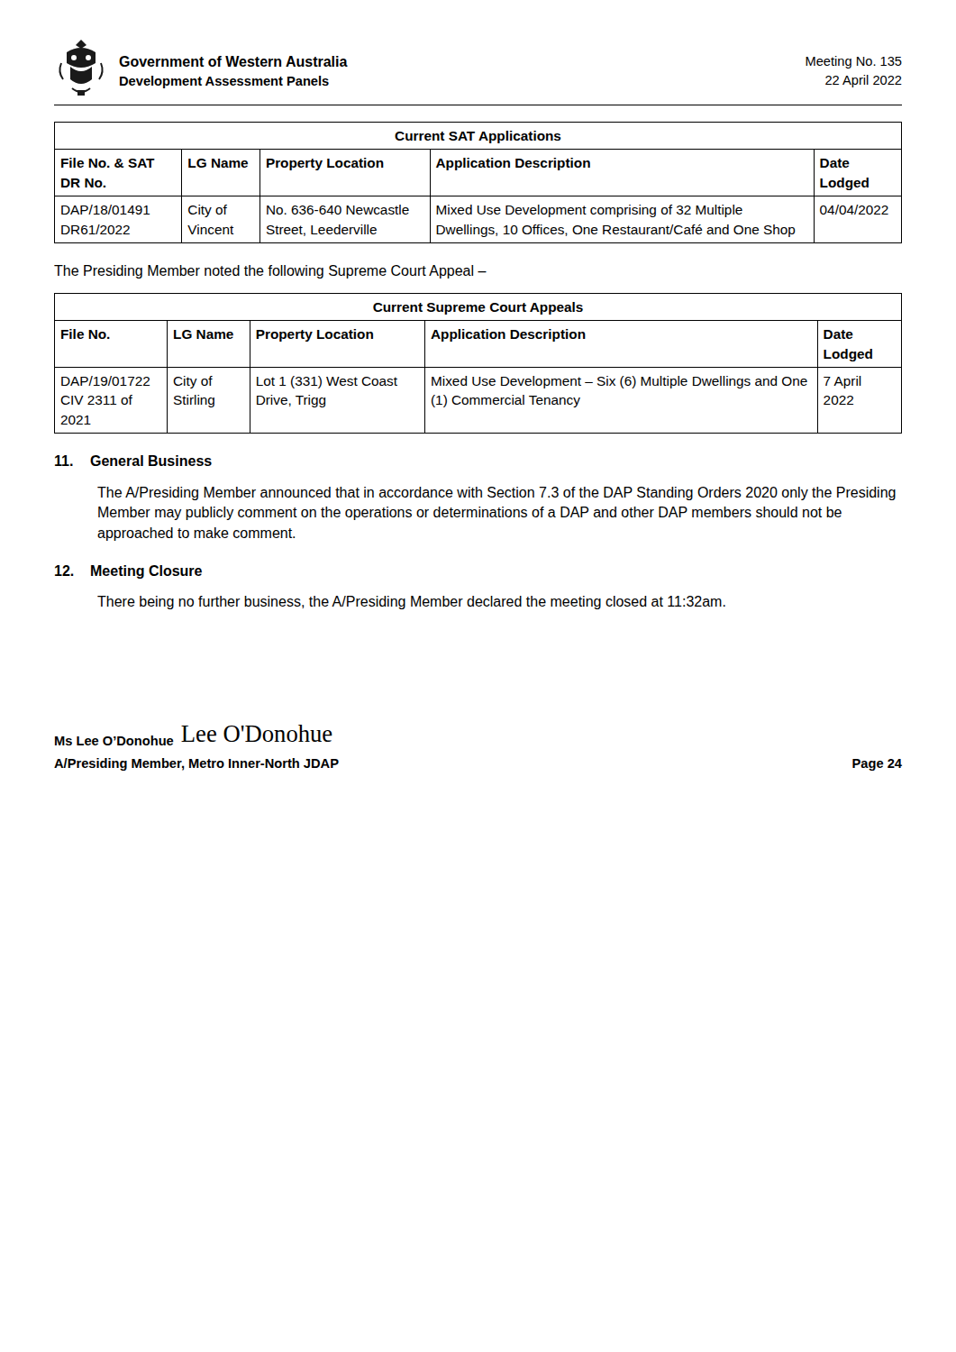Government of Western Australia
Development Assessment Panels
Meeting No. 135
22 April 2022
Current SAT Applications
| File No. & SAT DR No. | LG Name | Property Location | Application Description | Date Lodged |
| --- | --- | --- | --- | --- |
| DAP/18/01491 DR61/2022 | City of Vincent | No. 636-640 Newcastle Street, Leederville | Mixed Use Development comprising of 32 Multiple Dwellings, 10 Offices, One Restaurant/Café and One Shop | 04/04/2022 |
The Presiding Member noted the following Supreme Court Appeal –
Current Supreme Court Appeals
| File No. | LG Name | Property Location | Application Description | Date Lodged |
| --- | --- | --- | --- | --- |
| DAP/19/01722 CIV 2311 of 2021 | City of Stirling | Lot 1 (331) West Coast Drive, Trigg | Mixed Use Development – Six (6) Multiple Dwellings and One (1) Commercial Tenancy | 7 April 2022 |
11. General Business
The A/Presiding Member announced that in accordance with Section 7.3 of the DAP Standing Orders 2020 only the Presiding Member may publicly comment on the operations or determinations of a DAP and other DAP members should not be approached to make comment.
12. Meeting Closure
There being no further business, the A/Presiding Member declared the meeting closed at 11:32am.
Ms Lee O’Donohue Lee O'Donohue
A/Presiding Member, Metro Inner-North JDAP
Page 24